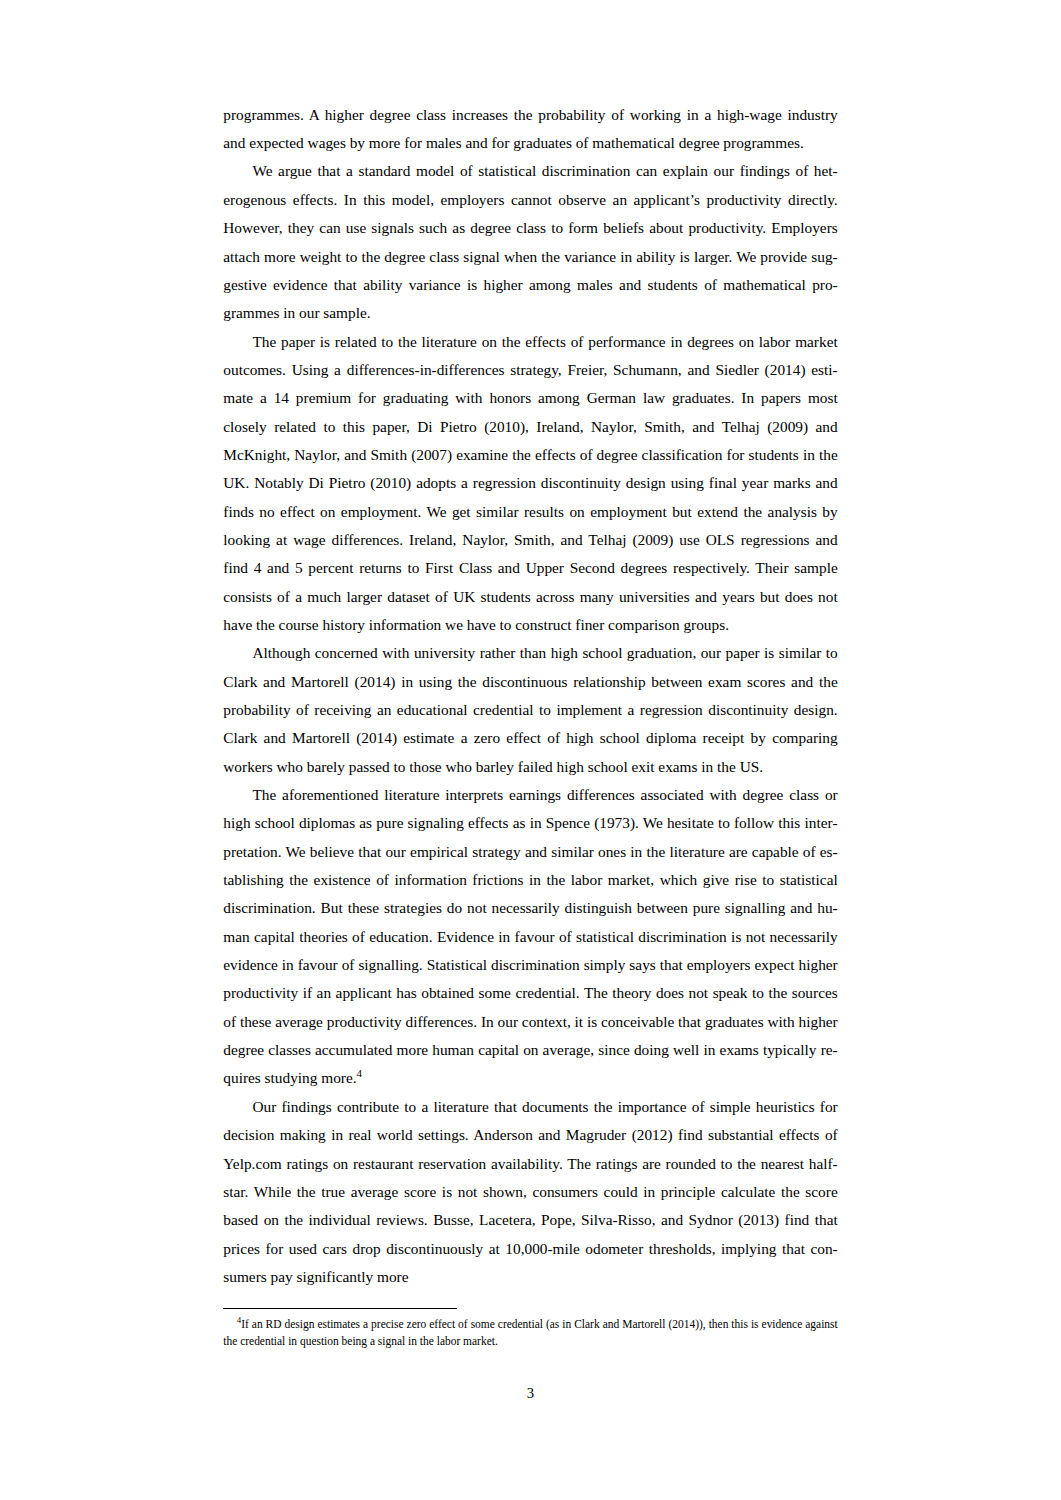programmes. A higher degree class increases the probability of working in a high-wage industry and expected wages by more for males and for graduates of mathematical degree programmes.
We argue that a standard model of statistical discrimination can explain our findings of heterogenous effects. In this model, employers cannot observe an applicant’s productivity directly. However, they can use signals such as degree class to form beliefs about productivity. Employers attach more weight to the degree class signal when the variance in ability is larger. We provide suggestive evidence that ability variance is higher among males and students of mathematical programmes in our sample.
The paper is related to the literature on the effects of performance in degrees on labor market outcomes. Using a differences-in-differences strategy, Freier, Schumann, and Siedler (2014) estimate a 14 premium for graduating with honors among German law graduates. In papers most closely related to this paper, Di Pietro (2010), Ireland, Naylor, Smith, and Telhaj (2009) and McKnight, Naylor, and Smith (2007) examine the effects of degree classification for students in the UK. Notably Di Pietro (2010) adopts a regression discontinuity design using final year marks and finds no effect on employment. We get similar results on employment but extend the analysis by looking at wage differences. Ireland, Naylor, Smith, and Telhaj (2009) use OLS regressions and find 4 and 5 percent returns to First Class and Upper Second degrees respectively. Their sample consists of a much larger dataset of UK students across many universities and years but does not have the course history information we have to construct finer comparison groups.
Although concerned with university rather than high school graduation, our paper is similar to Clark and Martorell (2014) in using the discontinuous relationship between exam scores and the probability of receiving an educational credential to implement a regression discontinuity design. Clark and Martorell (2014) estimate a zero effect of high school diploma receipt by comparing workers who barely passed to those who barley failed high school exit exams in the US.
The aforementioned literature interprets earnings differences associated with degree class or high school diplomas as pure signaling effects as in Spence (1973). We hesitate to follow this interpretation. We believe that our empirical strategy and similar ones in the literature are capable of establishing the existence of information frictions in the labor market, which give rise to statistical discrimination. But these strategies do not necessarily distinguish between pure signalling and human capital theories of education. Evidence in favour of statistical discrimination is not necessarily evidence in favour of signalling. Statistical discrimination simply says that employers expect higher productivity if an applicant has obtained some credential. The theory does not speak to the sources of these average productivity differences. In our context, it is conceivable that graduates with higher degree classes accumulated more human capital on average, since doing well in exams typically requires studying more.4
Our findings contribute to a literature that documents the importance of simple heuristics for decision making in real world settings. Anderson and Magruder (2012) find substantial effects of Yelp.com ratings on restaurant reservation availability. The ratings are rounded to the nearest half-star. While the true average score is not shown, consumers could in principle calculate the score based on the individual reviews. Busse, Lacetera, Pope, Silva-Risso, and Sydnor (2013) find that prices for used cars drop discontinuously at 10,000-mile odometer thresholds, implying that consumers pay significantly more
4If an RD design estimates a precise zero effect of some credential (as in Clark and Martorell (2014)), then this is evidence against the credential in question being a signal in the labor market.
3